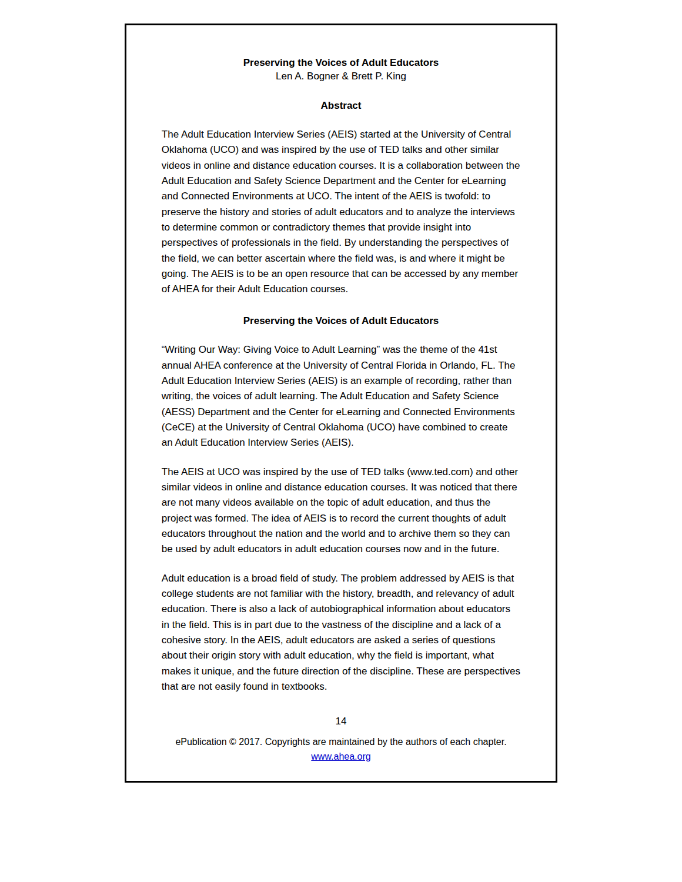Preserving the Voices of Adult Educators
Len A. Bogner & Brett P. King
Abstract
The Adult Education Interview Series (AEIS) started at the University of Central Oklahoma (UCO) and was inspired by the use of TED talks and other similar videos in online and distance education courses. It is a collaboration between the Adult Education and Safety Science Department and the Center for eLearning and Connected Environments at UCO. The intent of the AEIS is twofold: to preserve the history and stories of adult educators and to analyze the interviews to determine common or contradictory themes that provide insight into perspectives of professionals in the field. By understanding the perspectives of the field, we can better ascertain where the field was, is and where it might be going. The AEIS is to be an open resource that can be accessed by any member of AHEA for their Adult Education courses.
Preserving the Voices of Adult Educators
“Writing Our Way: Giving Voice to Adult Learning” was the theme of the 41st annual AHEA conference at the University of Central Florida in Orlando, FL. The Adult Education Interview Series (AEIS) is an example of recording, rather than writing, the voices of adult learning. The Adult Education and Safety Science (AESS) Department and the Center for eLearning and Connected Environments (CeCE) at the University of Central Oklahoma (UCO) have combined to create an Adult Education Interview Series (AEIS).
The AEIS at UCO was inspired by the use of TED talks (www.ted.com) and other similar videos in online and distance education courses. It was noticed that there are not many videos available on the topic of adult education, and thus the project was formed. The idea of AEIS is to record the current thoughts of adult educators throughout the nation and the world and to archive them so they can be used by adult educators in adult education courses now and in the future.
Adult education is a broad field of study. The problem addressed by AEIS is that college students are not familiar with the history, breadth, and relevancy of adult education. There is also a lack of autobiographical information about educators in the field. This is in part due to the vastness of the discipline and a lack of a cohesive story. In the AEIS, adult educators are asked a series of questions about their origin story with adult education, why the field is important, what makes it unique, and the future direction of the discipline. These are perspectives that are not easily found in textbooks.
14
ePublication © 2017. Copyrights are maintained by the authors of each chapter. www.ahea.org